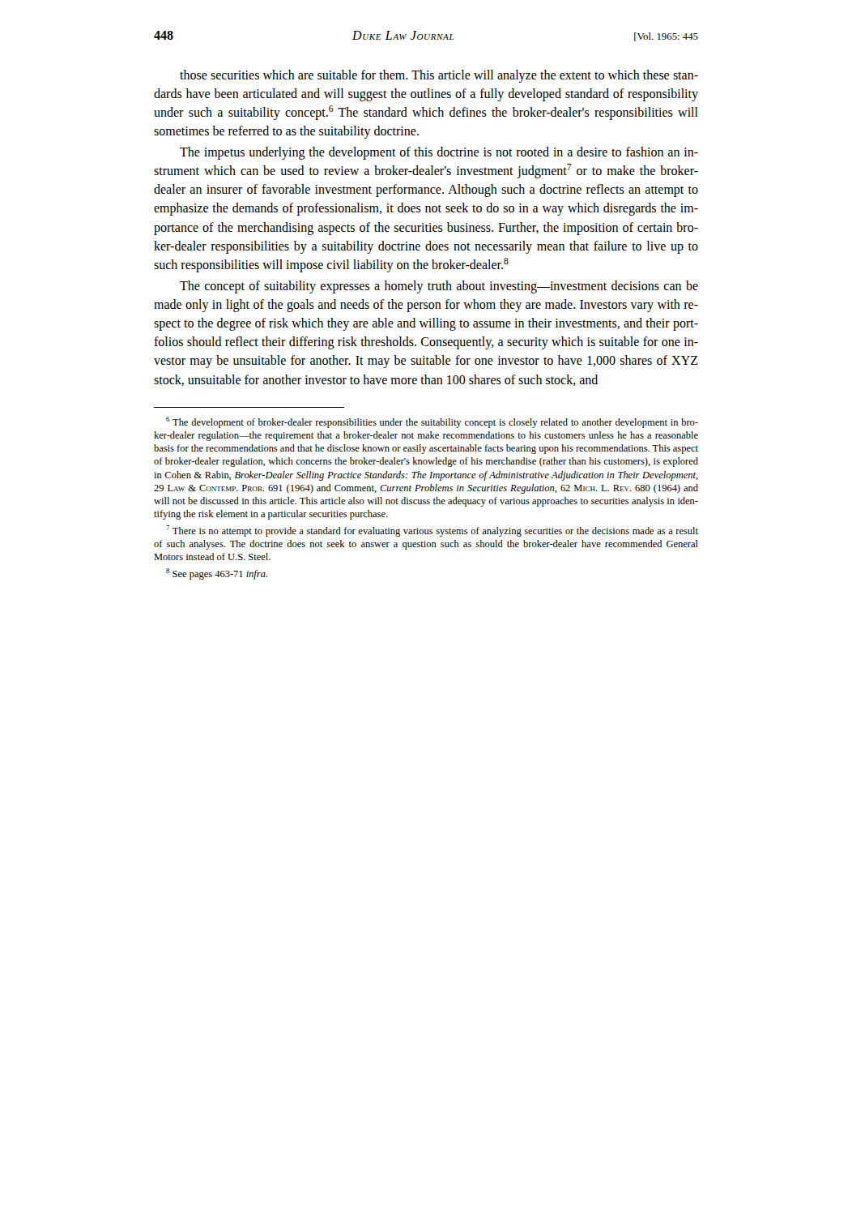448 Duke Law Journal [Vol. 1965: 445
those securities which are suitable for them. This article will analyze the extent to which these standards have been articulated and will suggest the outlines of a fully developed standard of responsibility under such a suitability concept.6 The standard which defines the broker-dealer's responsibilities will sometimes be referred to as the suitability doctrine.
The impetus underlying the development of this doctrine is not rooted in a desire to fashion an instrument which can be used to review a broker-dealer's investment judgment7 or to make the broker-dealer an insurer of favorable investment performance. Although such a doctrine reflects an attempt to emphasize the demands of professionalism, it does not seek to do so in a way which disregards the importance of the merchandising aspects of the securities business. Further, the imposition of certain broker-dealer responsibilities by a suitability doctrine does not necessarily mean that failure to live up to such responsibilities will impose civil liability on the broker-dealer.8
The concept of suitability expresses a homely truth about investing—investment decisions can be made only in light of the goals and needs of the person for whom they are made. Investors vary with respect to the degree of risk which they are able and willing to assume in their investments, and their portfolios should reflect their differing risk thresholds. Consequently, a security which is suitable for one investor may be unsuitable for another. It may be suitable for one investor to have 1,000 shares of XYZ stock, unsuitable for another investor to have more than 100 shares of such stock, and
6 The development of broker-dealer responsibilities under the suitability concept is closely related to another development in broker-dealer regulation—the requirement that a broker-dealer not make recommendations to his customers unless he has a reasonable basis for the recommendations and that he disclose known or easily ascertainable facts bearing upon his recommendations. This aspect of broker-dealer regulation, which concerns the broker-dealer's knowledge of his merchandise (rather than his customers), is explored in Cohen & Rabin, Broker-Dealer Selling Practice Standards: The Importance of Administrative Adjudication in Their Development, 29 Law & Contemp. Prob. 691 (1964) and Comment, Current Problems in Securities Regulation, 62 Mich. L. Rev. 680 (1964) and will not be discussed in this article. This article also will not discuss the adequacy of various approaches to securities analysis in identifying the risk element in a particular securities purchase.
7 There is no attempt to provide a standard for evaluating various systems of analyzing securities or the decisions made as a result of such analyses. The doctrine does not seek to answer a question such as should the broker-dealer have recommended General Motors instead of U.S. Steel.
8 See pages 463-71 infra.